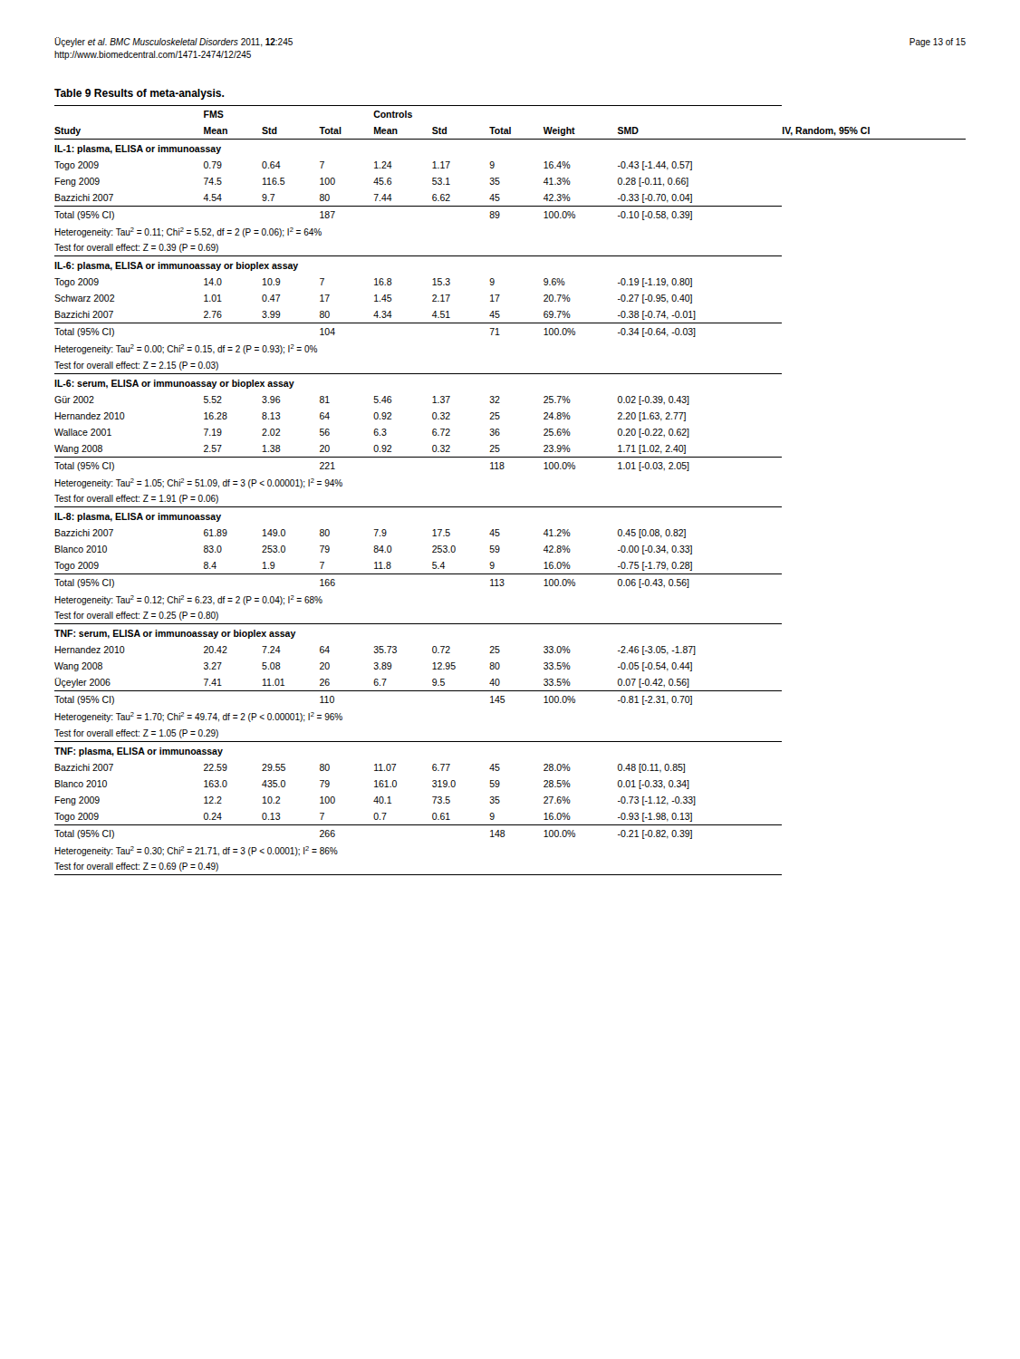Üçeyler et al. BMC Musculoskeletal Disorders 2011, 12:245
http://www.biomedcentral.com/1471-2474/12/245
Page 13 of 15
Table 9 Results of meta-analysis.
| Study | FMS | Controls | Weight | SMD |
| --- | --- | --- | --- | --- |
| Mean | Std | Total | Mean | Std | Total | IV, Random, 95% CI |
| IL-1: plasma, ELISA or immunoassay |
| Togo 2009 | 0.79 | 0.64 | 7 | 1.24 | 1.17 | 9 | 16.4% | -0.43 [-1.44, 0.57] |
| Feng 2009 | 74.5 | 116.5 | 100 | 45.6 | 53.1 | 35 | 41.3% | 0.28 [-0.11, 0.66] |
| Bazzichi 2007 | 4.54 | 9.7 | 80 | 7.44 | 6.62 | 45 | 42.3% | -0.33 [-0.70, 0.04] |
| Total (95% CI) | | | 187 | | | 89 | 100.0% | -0.10 [-0.58, 0.39] |
| Heterogeneity: Tau 2 = 0.11; Chi 2 = 5.52, df = 2 (P = 0.06); I 2 = 64% |
| Test for overall effect: Z = 0.39 (P = 0.69) |
| IL-6: plasma, ELISA or immunoassay or bioplex assay |
| Togo 2009 | 14.0 | 10.9 | 7 | 16.8 | 15.3 | 9 | 9.6% | -0.19 [-1.19, 0.80] |
| Schwarz 2002 | 1.01 | 0.47 | 17 | 1.45 | 2.17 | 17 | 20.7% | -0.27 [-0.95, 0.40] |
| Bazzichi 2007 | 2.76 | 3.99 | 80 | 4.34 | 4.51 | 45 | 69.7% | -0.38 [-0.74, -0.01] |
| Total (95% CI) | | | 104 | | | 71 | 100.0% | -0.34 [-0.64, -0.03] |
| Heterogeneity: Tau 2 = 0.00; Chi 2 = 0.15, df = 2 (P = 0.93); I 2 = 0% |
| Test for overall effect: Z = 2.15 (P = 0.03) |
| IL-6: serum, ELISA or immunoassay or bioplex assay |
| Gür 2002 | 5.52 | 3.96 | 81 | 5.46 | 1.37 | 32 | 25.7% | 0.02 [-0.39, 0.43] |
| Hernandez 2010 | 16.28 | 8.13 | 64 | 0.92 | 0.32 | 25 | 24.8% | 2.20 [1.63, 2.77] |
| Wallace 2001 | 7.19 | 2.02 | 56 | 6.3 | 6.72 | 36 | 25.6% | 0.20 [-0.22, 0.62] |
| Wang 2008 | 2.57 | 1.38 | 20 | 0.92 | 0.32 | 25 | 23.9% | 1.71 [1.02, 2.40] |
| Total (95% CI) | | | 221 | | | 118 | 100.0% | 1.01 [-0.03, 2.05] |
| Heterogeneity: Tau 2 = 1.05; Chi 2 = 51.09, df = 3 (P < 0.00001); I 2 = 94% |
| Test for overall effect: Z = 1.91 (P = 0.06) |
| IL-8: plasma, ELISA or immunoassay |
| Bazzichi 2007 | 61.89 | 149.0 | 80 | 7.9 | 17.5 | 45 | 41.2% | 0.45 [0.08, 0.82] |
| Blanco 2010 | 83.0 | 253.0 | 79 | 84.0 | 253.0 | 59 | 42.8% | -0.00 [-0.34, 0.33] |
| Togo 2009 | 8.4 | 1.9 | 7 | 11.8 | 5.4 | 9 | 16.0% | -0.75 [-1.79, 0.28] |
| Total (95% CI) | | | 166 | | | 113 | 100.0% | 0.06 [-0.43, 0.56] |
| Heterogeneity: Tau 2 = 0.12; Chi 2 = 6.23, df = 2 (P = 0.04); I 2 = 68% |
| Test for overall effect: Z = 0.25 (P = 0.80) |
| TNF: serum, ELISA or immunoassay or bioplex assay |
| Hernandez 2010 | 20.42 | 7.24 | 64 | 35.73 | 0.72 | 25 | 33.0% | -2.46 [-3.05, -1.87] |
| Wang 2008 | 3.27 | 5.08 | 20 | 3.89 | 12.95 | 80 | 33.5% | -0.05 [-0.54, 0.44] |
| Üçeyler 2006 | 7.41 | 11.01 | 26 | 6.7 | 9.5 | 40 | 33.5% | 0.07 [-0.42, 0.56] |
| Total (95% CI) | | | 110 | | | 145 | 100.0% | -0.81 [-2.31, 0.70] |
| Heterogeneity: Tau 2 = 1.70; Chi 2 = 49.74, df = 2 (P < 0.00001); I 2 = 96% |
| Test for overall effect: Z = 1.05 (P = 0.29) |
| TNF: plasma, ELISA or immunoassay |
| Bazzichi 2007 | 22.59 | 29.55 | 80 | 11.07 | 6.77 | 45 | 28.0% | 0.48 [0.11, 0.85] |
| Blanco 2010 | 163.0 | 435.0 | 79 | 161.0 | 319.0 | 59 | 28.5% | 0.01 [-0.33, 0.34] |
| Feng 2009 | 12.2 | 10.2 | 100 | 40.1 | 73.5 | 35 | 27.6% | -0.73 [-1.12, -0.33] |
| Togo 2009 | 0.24 | 0.13 | 7 | 0.7 | 0.61 | 9 | 16.0% | -0.93 [-1.98, 0.13] |
| Total (95% CI) | | | 266 | | | 148 | 100.0% | -0.21 [-0.82, 0.39] |
| Heterogeneity: Tau 2 = 0.30; Chi 2 = 21.71, df = 3 (P < 0.0001); I 2 = 86% |
| Test for overall effect: Z = 0.69 (P = 0.49) |